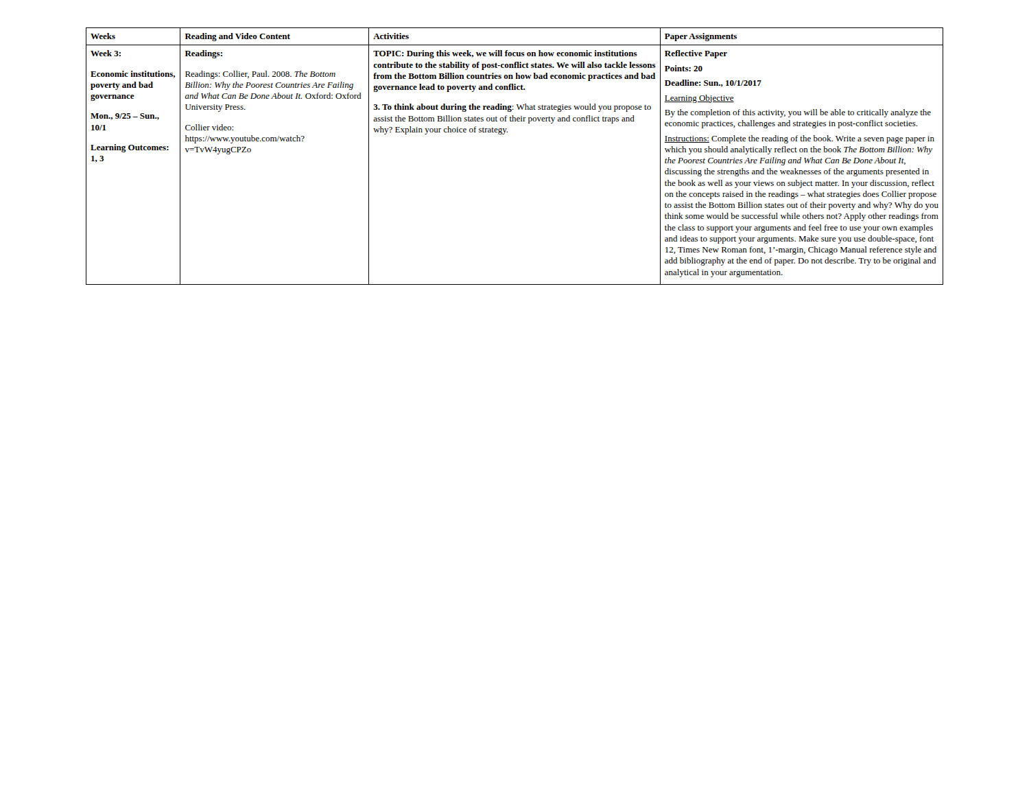| Weeks | Reading and Video Content | Activities | Paper Assignments |
| --- | --- | --- | --- |
| Week 3: Economic institutions, poverty and bad governance Mon., 9/25 – Sun., 10/1 Learning Outcomes: 1, 3 | Readings: Readings: Collier, Paul. 2008. The Bottom Billion: Why the Poorest Countries Are Failing and What Can Be Done About It. Oxford: Oxford University Press. Collier video: https://www.youtube.com/watch?v=TvW4yugCPZo | TOPIC: During this week, we will focus on how economic institutions contribute to the stability of post-conflict states. We will also tackle lessons from the Bottom Billion countries on how bad economic practices and bad governance lead to poverty and conflict. 3. To think about during the reading : What strategies would you propose to assist the Bottom Billion states out of their poverty and conflict traps and why? Explain your choice of strategy. | Reflective Paper Points: 20 Deadline: Sun., 10/1/2017 Learning Objective By the completion of this activity, you will be able to critically analyze the economic practices, challenges and strategies in post-conflict societies. Instructions: Complete the reading of the book. Write a seven page paper in which you should analytically reflect on the book The Bottom Billion: Why the Poorest Countries Are Failing and What Can Be Done About It , discussing the strengths and the weaknesses of the arguments presented in the book as well as your views on subject matter. In your discussion, reflect on the concepts raised in the readings – what strategies does Collier propose to assist the Bottom Billion states out of their poverty and why? Why do you think some would be successful while others not? Apply other readings from the class to support your arguments and feel free to use your own examples and ideas to support your arguments. Make sure you use double-space, font 12, Times New Roman font, 1’-margin, Chicago Manual reference style and add bibliography at the end of paper. Do not describe. Try to be original and analytical in your argumentation. |